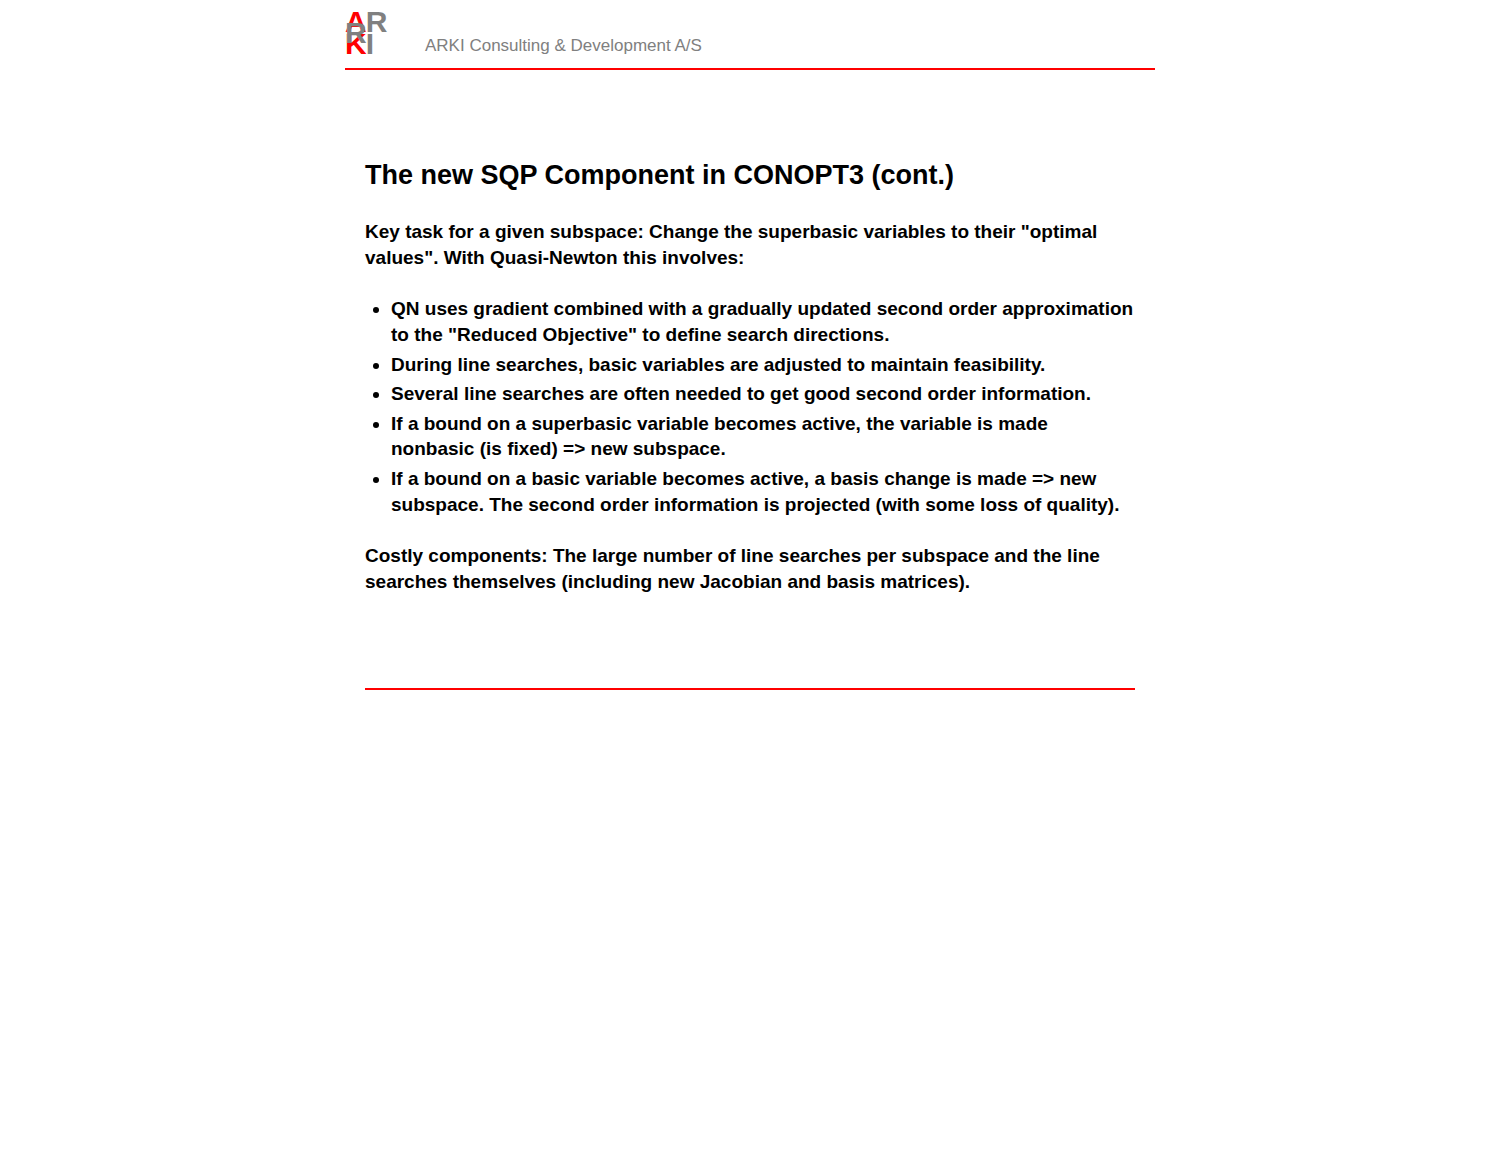AR
KI
R
ARKI Consulting & Development A/S
The new SQP Component in CONOPT3 (cont.)
Key task for a given subspace: Change the superbasic variables to their "optimal values". With Quasi-Newton this involves:
QN uses gradient combined with a gradually updated second order approximation to the "Reduced Objective" to define search directions.
During line searches, basic variables are adjusted to maintain feasibility.
Several line searches are often needed to get good second order information.
If a bound on a superbasic variable becomes active, the variable is made nonbasic (is fixed) => new subspace.
If a bound on a basic variable becomes active, a basis change is made => new subspace. The second order information is projected (with some loss of quality).
Costly components: The large number of line searches per subspace and the line searches themselves (including new Jacobian and basis matrices).